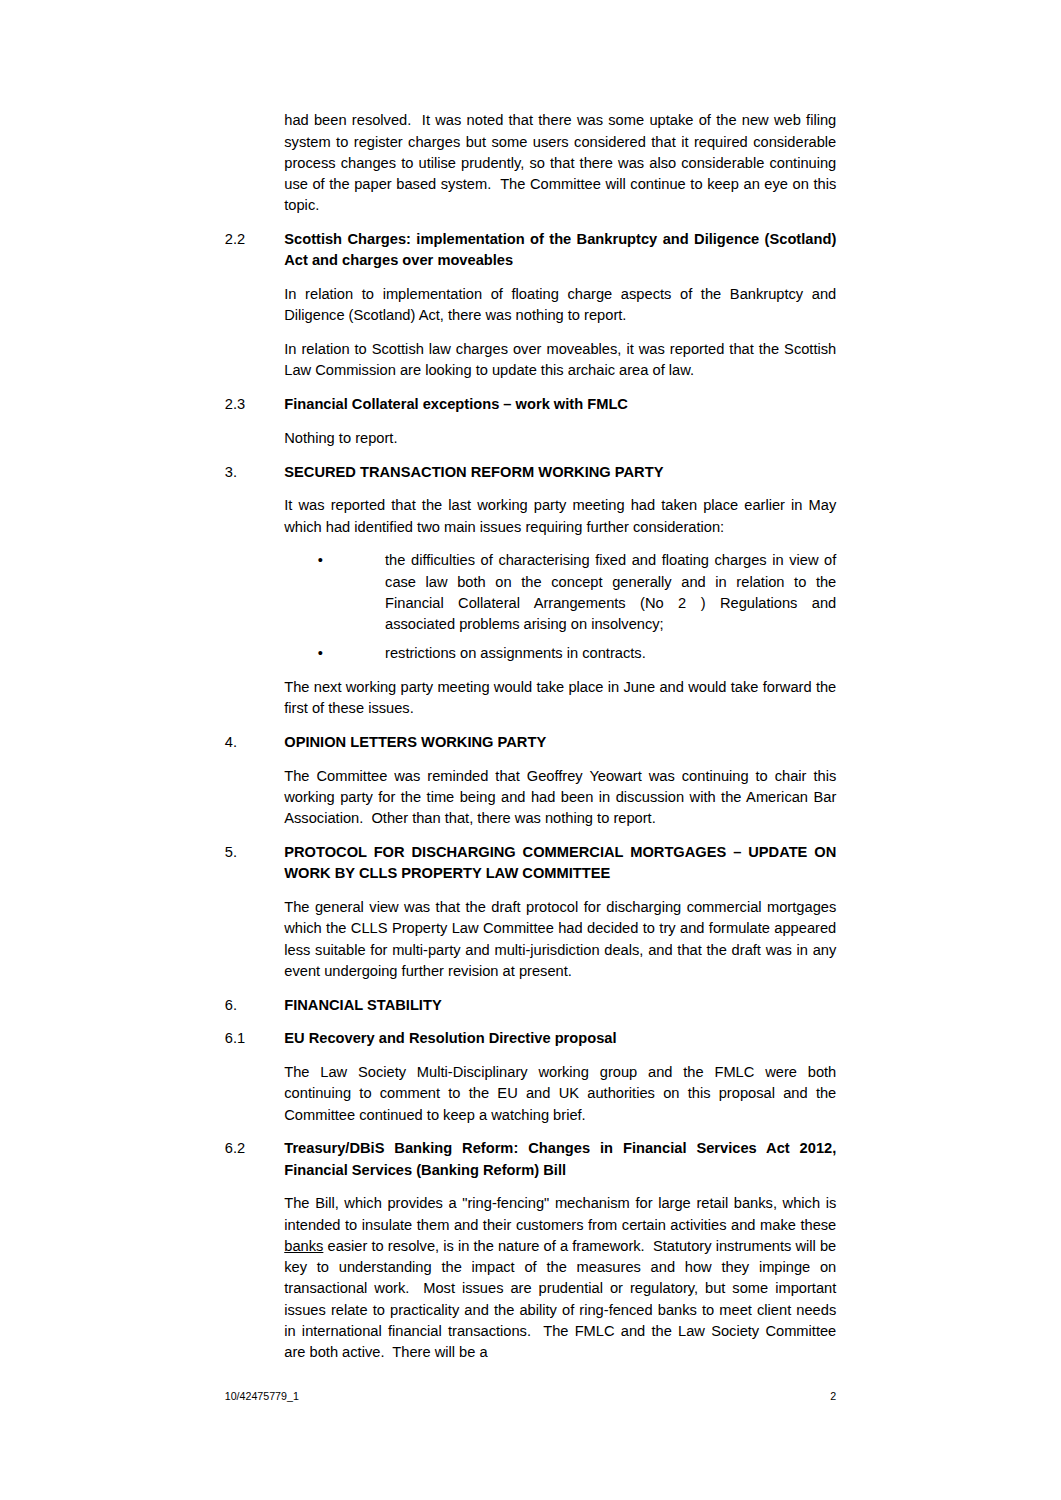had been resolved. It was noted that there was some uptake of the new web filing system to register charges but some users considered that it required considerable process changes to utilise prudently, so that there was also considerable continuing use of the paper based system. The Committee will continue to keep an eye on this topic.
2.2
Scottish Charges: implementation of the Bankruptcy and Diligence (Scotland) Act and charges over moveables
In relation to implementation of floating charge aspects of the Bankruptcy and Diligence (Scotland) Act, there was nothing to report.
In relation to Scottish law charges over moveables, it was reported that the Scottish Law Commission are looking to update this archaic area of law.
2.3
Financial Collateral exceptions – work with FMLC
Nothing to report.
3.
Secured Transaction Reform Working Party
It was reported that the last working party meeting had taken place earlier in May which had identified two main issues requiring further consideration:
the difficulties of characterising fixed and floating charges in view of case law both on the concept generally and in relation to the Financial Collateral Arrangements (No 2 ) Regulations and associated problems arising on insolvency;
restrictions on assignments in contracts.
The next working party meeting would take place in June and would take forward the first of these issues.
4.
Opinion Letters Working Party
The Committee was reminded that Geoffrey Yeowart was continuing to chair this working party for the time being and had been in discussion with the American Bar Association. Other than that, there was nothing to report.
5.
Protocol for discharging commercial mortgages – update on work by CLLS Property Law Committee
The general view was that the draft protocol for discharging commercial mortgages which the CLLS Property Law Committee had decided to try and formulate appeared less suitable for multi-party and multi-jurisdiction deals, and that the draft was in any event undergoing further revision at present.
6.
Financial Stability
6.1
EU Recovery and Resolution Directive proposal
The Law Society Multi-Disciplinary working group and the FMLC were both continuing to comment to the EU and UK authorities on this proposal and the Committee continued to keep a watching brief.
6.2
Treasury/DBiS Banking Reform: Changes in Financial Services Act 2012, Financial Services (Banking Reform) Bill
The Bill, which provides a "ring-fencing" mechanism for large retail banks, which is intended to insulate them and their customers from certain activities and make these banks easier to resolve, is in the nature of a framework. Statutory instruments will be key to understanding the impact of the measures and how they impinge on transactional work. Most issues are prudential or regulatory, but some important issues relate to practicality and the ability of ring-fenced banks to meet client needs in international financial transactions. The FMLC and the Law Society Committee are both active. There will be a
10/42475779_1 2